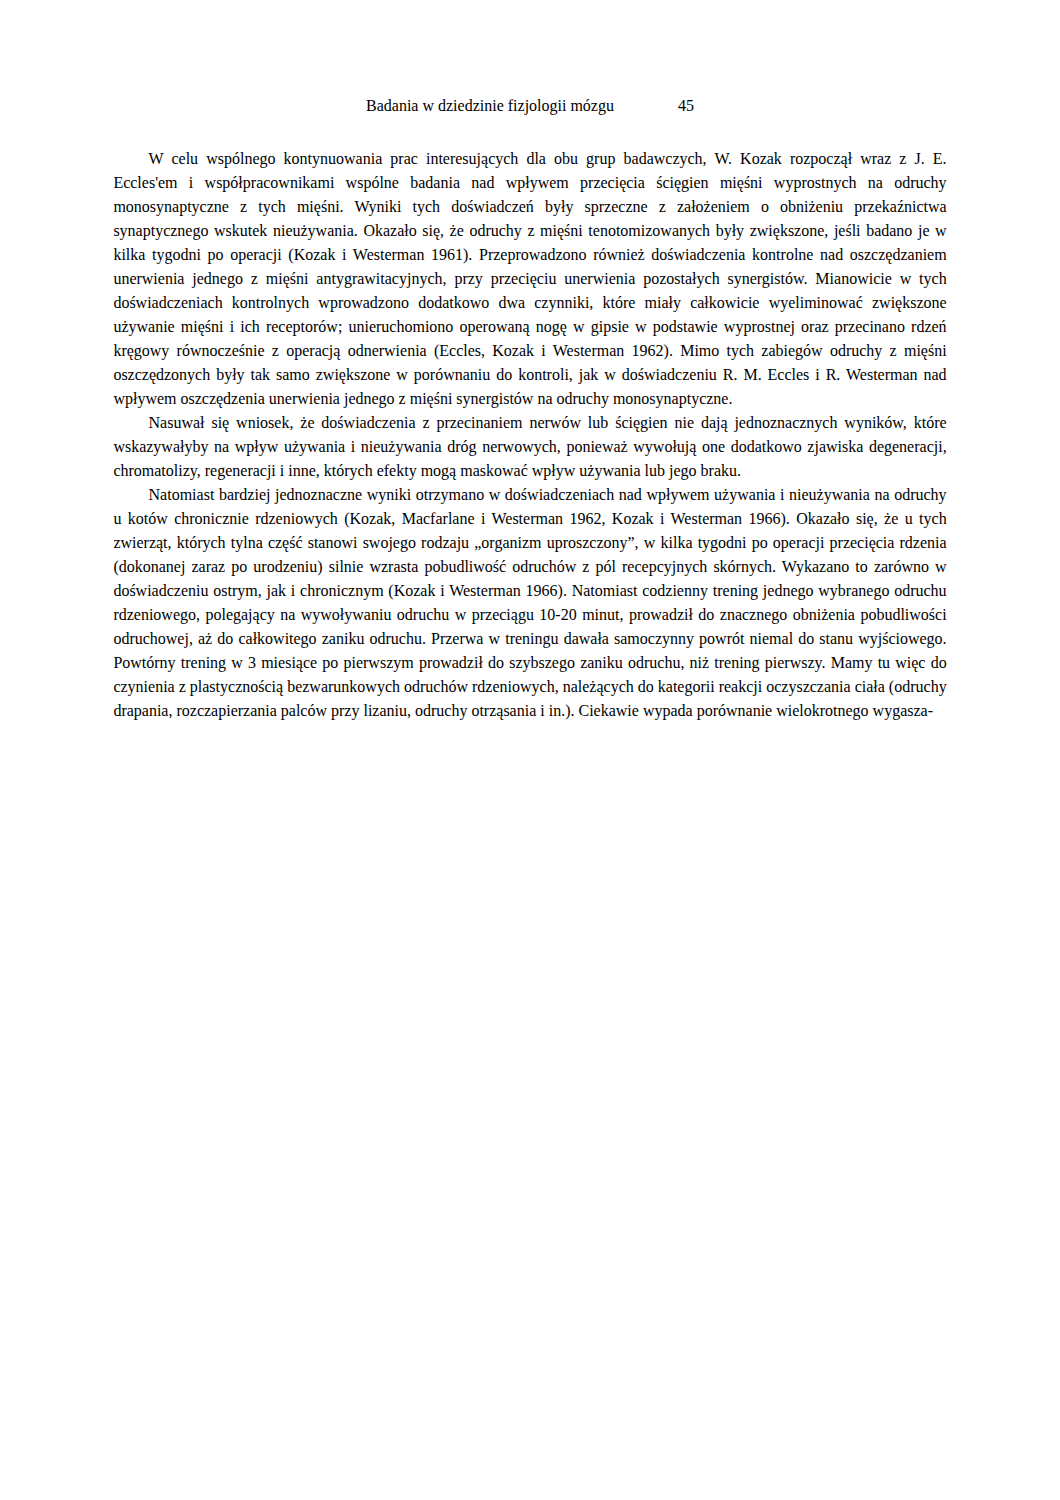Badania w dziedzinie fizjologii mózgu 45
W celu wspólnego kontynuowania prac interesujących dla obu grup badawczych, W. Kozak rozpoczął wraz z J. E. Eccles'em i współpracownikami wspólne badania nad wpływem przecięcia ścięgien mięśni wyprostnych na odruchy monosynaptyczne z tych mięśni. Wyniki tych doświadczeń były sprzeczne z założeniem o obniżeniu przekaźnictwa synaptycznego wskutek nieużywania. Okazało się, że odruchy z mięśni tenotomizowanych były zwiększone, jeśli badano je w kilka tygodni po operacji (Kozak i Westerman 1961). Przeprowadzono również doświadczenia kontrolne nad oszczędzaniem unerwienia jednego z mięśni antygrawitacyjnych, przy przecięciu unerwienia pozostałych synergistów. Mianowicie w tych doświadczeniach kontrolnych wprowadzono dodatkowo dwa czynniki, które miały całkowicie wyeliminować zwiększone używanie mięśni i ich receptorów; unieruchomiono operowaną nogę w gipsie w podstawie wyprostnej oraz przecinano rdzeń kręgowy równocześnie z operacją odnerwienia (Eccles, Kozak i Westerman 1962). Mimo tych zabiegów odruchy z mięśni oszczędzonych były tak samo zwiększone w porównaniu do kontroli, jak w doświadczeniu R. M. Eccles i R. Westerman nad wpływem oszczędzenia unerwienia jednego z mięśni synergistów na odruchy monosynaptyczne.
Nasuwał się wniosek, że doświadczenia z przecinaniem nerwów lub ścięgien nie dają jednoznacznych wyników, które wskazywałyby na wpływ używania i nieużywania dróg nerwowych, ponieważ wywołują one dodatkowo zjawiska degeneracji, chromatolizy, regeneracji i inne, których efekty mogą maskować wpływ używania lub jego braku.
Natomiast bardziej jednoznaczne wyniki otrzymano w doświadczeniach nad wpływem używania i nieużywania na odruchy u kotów chronicznie rdzeniowych (Kozak, Macfarlane i Westerman 1962, Kozak i Westerman 1966). Okazało się, że u tych zwierząt, których tylna część stanowi swojego rodzaju „organizm uproszczony”, w kilka tygodni po operacji przecięcia rdzenia (dokonanej zaraz po urodzeniu) silnie wzrasta pobudliwość odruchów z pól recepcyjnych skórnych. Wykazano to zarówno w doświadczeniu ostrym, jak i chronicznym (Kozak i Westerman 1966). Natomiast codzienny trening jednego wybranego odruchu rdzeniowego, polegający na wywoływaniu odruchu w przeciągu 10-20 minut, prowadził do znacznego obniżenia pobudliwości odruchowej, aż do całkowitego zaniku odruchu. Przerwa w treningu dawała samoczynny powrót niemal do stanu wyjściowego. Powtórny trening w 3 miesiące po pierwszym prowadził do szybszego zaniku odruchu, niż trening pierwszy. Mamy tu więc do czynienia z plastycznością bezwarunkowych odruchów rdzeniowych, należących do kategorii reakcji oczyszczania ciała (odruchy drapania, rozczapierzania palców przy lizaniu, odruchy otrząsania i in.). Ciekawie wypada porównanie wielokrotnego wygasza-